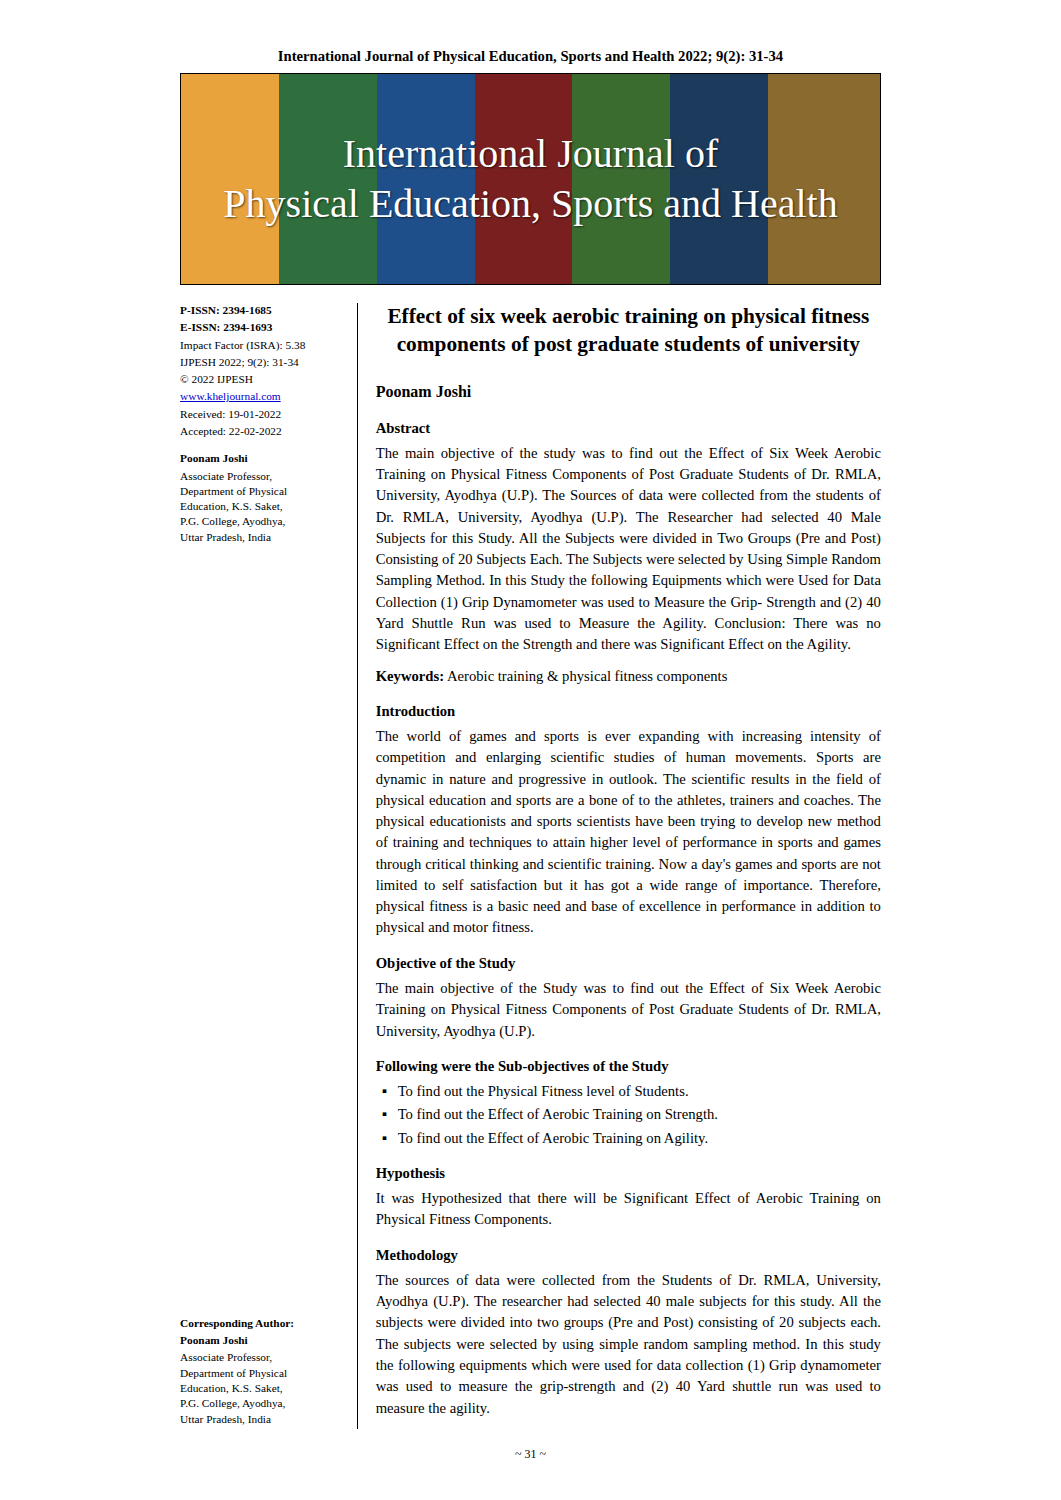International Journal of Physical Education, Sports and Health 2022; 9(2): 31-34
International Journal of Physical Education, Sports and Health
P-ISSN: 2394-1685
E-ISSN: 2394-1693
Impact Factor (ISRA): 5.38
IJPESH 2022; 9(2): 31-34
© 2022 IJPESH
www.kheljournal.com
Received: 19-01-2022
Accepted: 22-02-2022
Poonam Joshi
Associate Professor,
Department of Physical
Education, K.S. Saket,
P.G. College, Ayodhya,
Uttar Pradesh, India
Corresponding Author:
Poonam Joshi
Associate Professor,
Department of Physical
Education, K.S. Saket,
P.G. College, Ayodhya,
Uttar Pradesh, India
Effect of six week aerobic training on physical fitness components of post graduate students of university
Poonam Joshi
Abstract
The main objective of the study was to find out the Effect of Six Week Aerobic Training on Physical Fitness Components of Post Graduate Students of Dr. RMLA, University, Ayodhya (U.P). The Sources of data were collected from the students of Dr. RMLA, University, Ayodhya (U.P). The Researcher had selected 40 Male Subjects for this Study. All the Subjects were divided in Two Groups (Pre and Post) Consisting of 20 Subjects Each. The Subjects were selected by Using Simple Random Sampling Method. In this Study the following Equipments which were Used for Data Collection (1) Grip Dynamometer was used to Measure the Grip- Strength and (2) 40 Yard Shuttle Run was used to Measure the Agility. Conclusion: There was no Significant Effect on the Strength and there was Significant Effect on the Agility.
Keywords: Aerobic training & physical fitness components
Introduction
The world of games and sports is ever expanding with increasing intensity of competition and enlarging scientific studies of human movements. Sports are dynamic in nature and progressive in outlook. The scientific results in the field of physical education and sports are a bone of to the athletes, trainers and coaches. The physical educationists and sports scientists have been trying to develop new method of training and techniques to attain higher level of performance in sports and games through critical thinking and scientific training. Now a day's games and sports are not limited to self satisfaction but it has got a wide range of importance. Therefore, physical fitness is a basic need and base of excellence in performance in addition to physical and motor fitness.
Objective of the Study
The main objective of the Study was to find out the Effect of Six Week Aerobic Training on Physical Fitness Components of Post Graduate Students of Dr. RMLA, University, Ayodhya (U.P).
Following were the Sub-objectives of the Study
To find out the Physical Fitness level of Students.
To find out the Effect of Aerobic Training on Strength.
To find out the Effect of Aerobic Training on Agility.
Hypothesis
It was Hypothesized that there will be Significant Effect of Aerobic Training on Physical Fitness Components.
Methodology
The sources of data were collected from the Students of Dr. RMLA, University, Ayodhya (U.P). The researcher had selected 40 male subjects for this study. All the subjects were divided into two groups (Pre and Post) consisting of 20 subjects each. The subjects were selected by using simple random sampling method. In this study the following equipments which were used for data collection (1) Grip dynamometer was used to measure the grip-strength and (2) 40 Yard shuttle run was used to measure the agility.
~ 31 ~